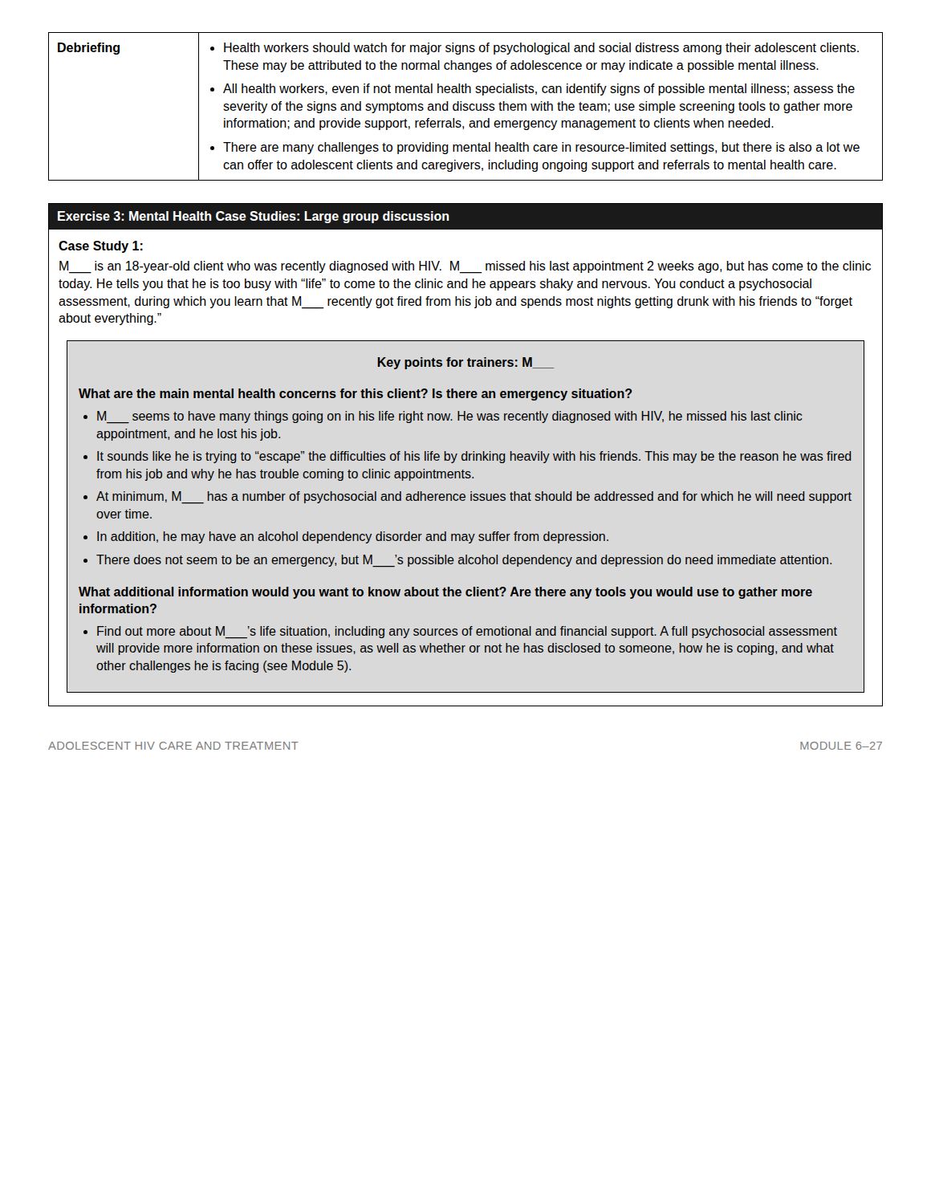| Debriefing | Health workers should watch for major signs of psychological and social distress among their adolescent clients. These may be attributed to the normal changes of adolescence or may indicate a possible mental illness. All health workers, even if not mental health specialists, can identify signs of possible mental illness; assess the severity of the signs and symptoms and discuss them with the team; use simple screening tools to gather more information; and provide support, referrals, and emergency management to clients when needed. There are many challenges to providing mental health care in resource-limited settings, but there is also a lot we can offer to adolescent clients and caregivers, including ongoing support and referrals to mental health care. |
Exercise 3: Mental Health Case Studies: Large group discussion
Case Study 1:
M___ is an 18-year-old client who was recently diagnosed with HIV. M___ missed his last appointment 2 weeks ago, but has come to the clinic today. He tells you that he is too busy with “life” to come to the clinic and he appears shaky and nervous. You conduct a psychosocial assessment, during which you learn that M___ recently got fired from his job and spends most nights getting drunk with his friends to “forget about everything.”
Key points for trainers: M___
What are the main mental health concerns for this client? Is there an emergency situation?
M___ seems to have many things going on in his life right now. He was recently diagnosed with HIV, he missed his last clinic appointment, and he lost his job.
It sounds like he is trying to “escape” the difficulties of his life by drinking heavily with his friends. This may be the reason he was fired from his job and why he has trouble coming to clinic appointments.
At minimum, M___ has a number of psychosocial and adherence issues that should be addressed and for which he will need support over time.
In addition, he may have an alcohol dependency disorder and may suffer from depression.
There does not seem to be an emergency, but M___’s possible alcohol dependency and depression do need immediate attention.
What additional information would you want to know about the client? Are there any tools you would use to gather more information?
Find out more about M___’s life situation, including any sources of emotional and financial support. A full psychosocial assessment will provide more information on these issues, as well as whether or not he has disclosed to someone, how he is coping, and what other challenges he is facing (see Module 5).
ADOLESCENT HIV CARE AND TREATMENT MODULE 6–27